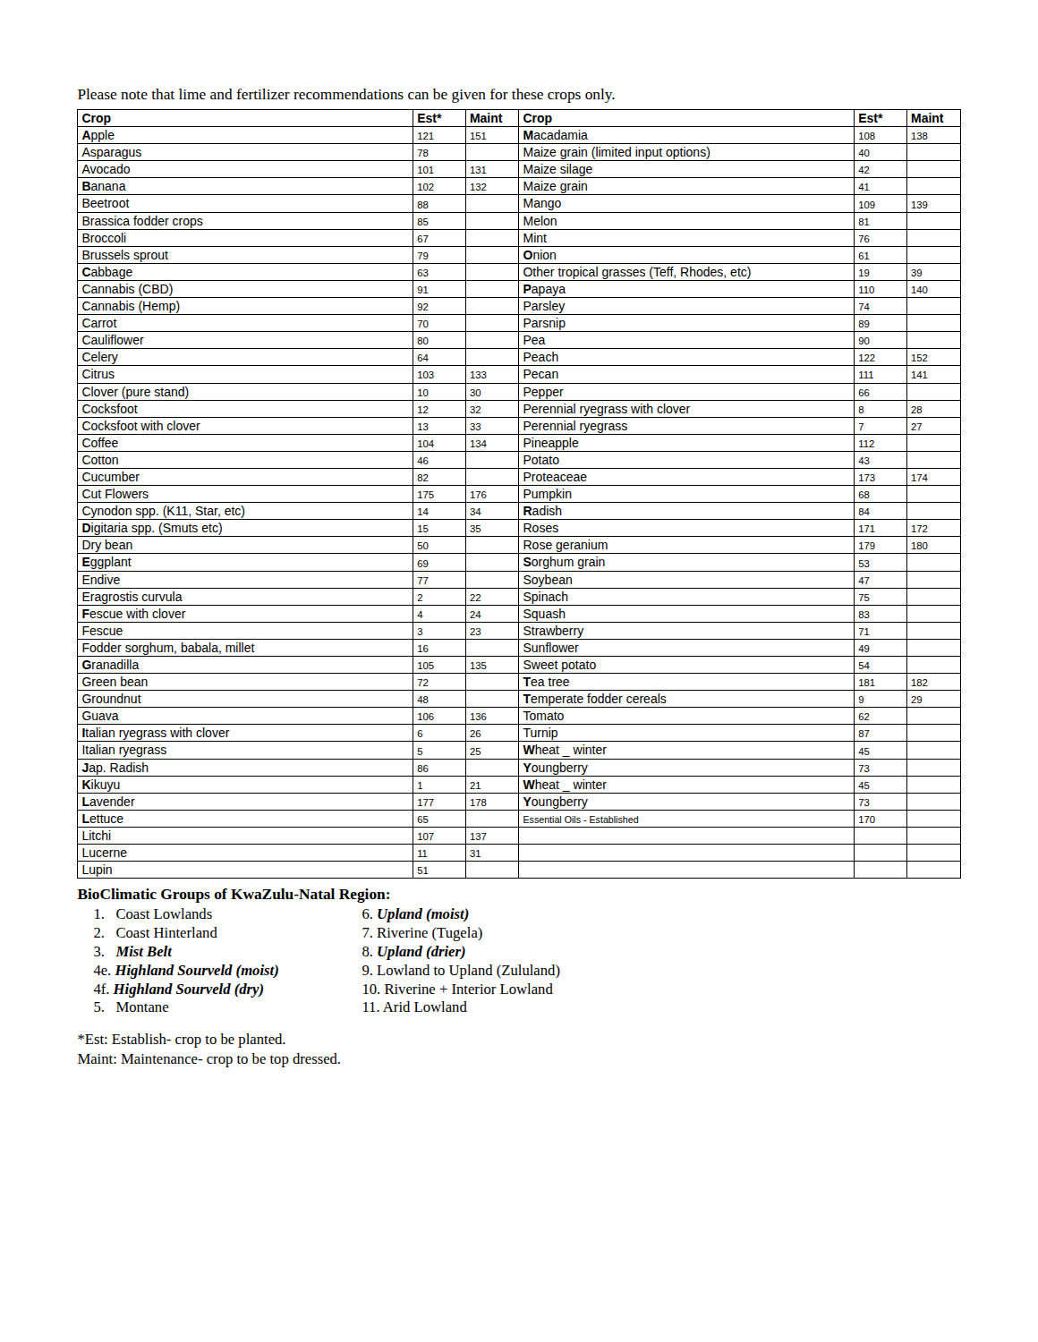Please note that lime and fertilizer recommendations can be given for these crops only.
| Crop | Est* | Maint | Crop | Est* | Maint |
| --- | --- | --- | --- | --- | --- |
| A pple | 121 | 151 | M acadamia | 108 | 138 |
| Asparagus | 78 | | Maize grain (limited input options) | 40 | |
| Avocado | 101 | 131 | Maize silage | 42 | |
| B anana | 102 | 132 | Maize grain | 41 | |
| Beetroot | 88 | | Mango | 109 | 139 |
| Brassica fodder crops | 85 | | Melon | 81 | |
| Broccoli | 67 | | Mint | 76 | |
| Brussels sprout | 79 | | O nion | 61 | |
| C abbage | 63 | | Other tropical grasses (Teff, Rhodes, etc) | 19 | 39 |
| Cannabis (CBD) | 91 | | P apaya | 110 | 140 |
| Cannabis (Hemp) | 92 | | Parsley | 74 | |
| Carrot | 70 | | Parsnip | 89 | |
| Cauliflower | 80 | | Pea | 90 | |
| Celery | 64 | | Peach | 122 | 152 |
| Citrus | 103 | 133 | Pecan | 111 | 141 |
| Clover (pure stand) | 10 | 30 | Pepper | 66 | |
| Cocksfoot | 12 | 32 | Perennial ryegrass with clover | 8 | 28 |
| Cocksfoot with clover | 13 | 33 | Perennial ryegrass | 7 | 27 |
| Coffee | 104 | 134 | Pineapple | 112 | |
| Cotton | 46 | | Potato | 43 | |
| Cucumber | 82 | | Proteaceae | 173 | 174 |
| Cut Flowers | 175 | 176 | Pumpkin | 68 | |
| Cynodon spp. (K11, Star, etc) | 14 | 34 | R adish | 84 | |
| D igitaria spp. (Smuts etc) | 15 | 35 | Roses | 171 | 172 |
| Dry bean | 50 | | Rose geranium | 179 | 180 |
| E ggplant | 69 | | S orghum grain | 53 | |
| Endive | 77 | | Soybean | 47 | |
| Eragrostis curvula | 2 | 22 | Spinach | 75 | |
| F escue with clover | 4 | 24 | Squash | 83 | |
| Fescue | 3 | 23 | Strawberry | 71 | |
| Fodder sorghum, babala, millet | 16 | | Sunflower | 49 | |
| G ranadilla | 105 | 135 | Sweet potato | 54 | |
| Green bean | 72 | | T ea tree | 181 | 182 |
| Groundnut | 48 | | T emperate fodder cereals | 9 | 29 |
| Guava | 106 | 136 | Tomato | 62 | |
| I talian ryegrass with clover | 6 | 26 | Turnip | 87 | |
| Italian ryegrass | 5 | 25 | W heat _ winter | 45 | |
| J ap. Radish | 86 | | Y oungberry | 73 | |
| K ikuyu | 1 | 21 | W heat _ winter | 45 | |
| L avender | 177 | 178 | Y oungberry | 73 | |
| L ettuce | 65 | | Essential Oils - Established | 170 | |
| Litchi | 107 | 137 | | | |
| Lucerne | 11 | 31 | | | |
| Lupin | 51 | | | | |
BioClimatic Groups of KwaZulu-Natal Region:
| 1. Coast Lowlands | 6. Upland (moist) |
| 2. Coast Hinterland | 7. Riverine (Tugela) |
| 3. Mist Belt | 8. Upland (drier) |
| 4e. Highland Sourveld (moist) | 9. Lowland to Upland (Zululand) |
| 4f. Highland Sourveld (dry) | 10. Riverine + Interior Lowland |
| 5. Montane | 11. Arid Lowland |
*Est: Establish- crop to be planted.
Maint: Maintenance- crop to be top dressed.